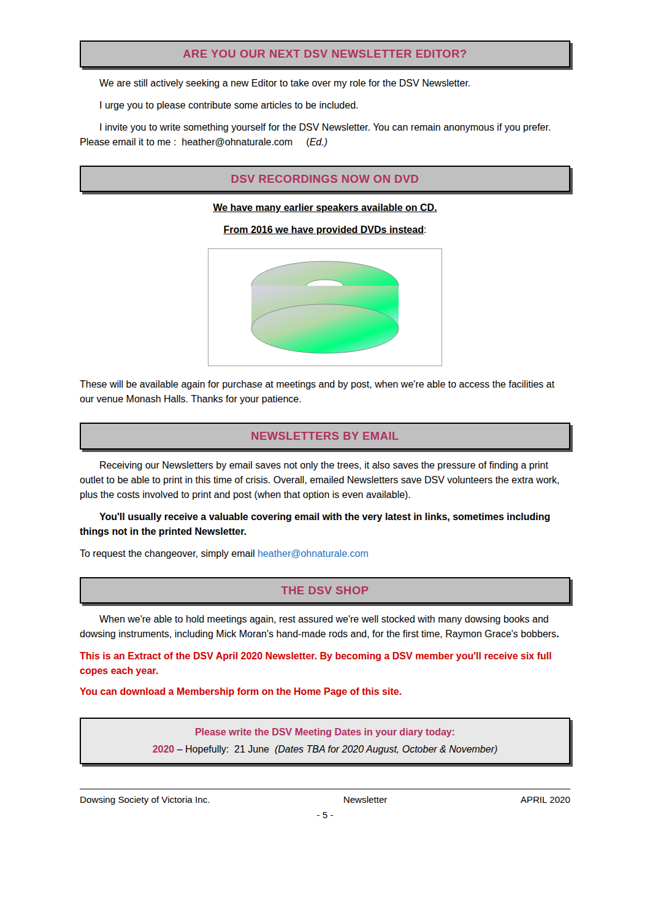ARE YOU OUR NEXT DSV NEWSLETTER EDITOR?
We are still actively seeking a new Editor to take over my role for the DSV Newsletter.
I urge you to please contribute some articles to be included.
I invite you to write something yourself for the DSV Newsletter. You can remain anonymous if you prefer. Please email it to me : heather@ohnaturale.com (Ed.)
DSV RECORDINGS NOW ON DVD
We have many earlier speakers available on CD.
From 2016 we have provided DVDs instead:
These will be available again for purchase at meetings and by post, when we're able to access the facilities at our venue Monash Halls. Thanks for your patience.
NEWSLETTERS BY EMAIL
Receiving our Newsletters by email saves not only the trees, it also saves the pressure of finding a print outlet to be able to print in this time of crisis. Overall, emailed Newsletters save DSV volunteers the extra work, plus the costs involved to print and post (when that option is even available).
You'll usually receive a valuable covering email with the very latest in links, sometimes including things not in the printed Newsletter.
To request the changeover, simply email heather@ohnaturale.com
THE DSV SHOP
When we're able to hold meetings again, rest assured we're well stocked with many dowsing books and dowsing instruments, including Mick Moran's hand-made rods and, for the first time, Raymon Grace's bobbers.
This is an Extract of the DSV April 2020 Newsletter. By becoming a DSV member you'll receive six full copes each year.
You can download a Membership form on the Home Page of this site.
Please write the DSV Meeting Dates in your diary today:
2020 – Hopefully: 21 June (Dates TBA for 2020 August, October & November)
Dowsing Society of Victoria Inc. Newsletter APRIL 2020
- 5 -